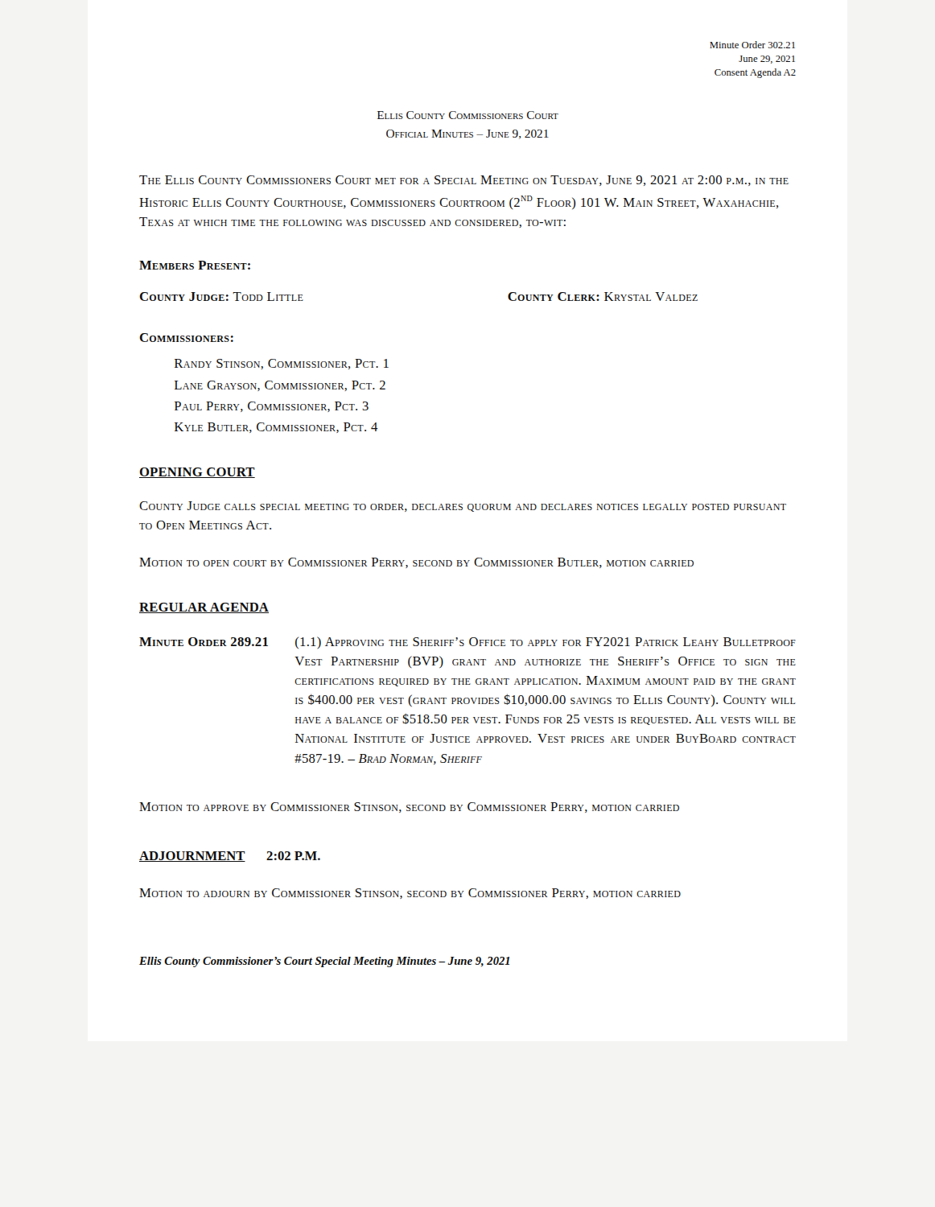Minute Order 302.21
June 29, 2021
Consent Agenda A2
Ellis County Commissioners Court Official Minutes – June 9, 2021
The Ellis County Commissioners Court met for a Special Meeting on Tuesday, June 9, 2021 at 2:00 p.m., in the Historic Ellis County Courthouse, Commissioners Courtroom (2nd Floor) 101 W. Main Street, Waxahachie, Texas at which time the following was discussed and considered, to-wit:
Members Present:
County Judge: Todd Little
County Clerk: Krystal Valdez
Commissioners:
Randy Stinson, Commissioner, Pct. 1
Lane Grayson, Commissioner, Pct. 2
Paul Perry, Commissioner, Pct. 3
Kyle Butler, Commissioner, Pct. 4
OPENING COURT
County Judge calls special meeting to order, declares quorum and declares notices legally posted pursuant to Open Meetings Act.
Motion to open court by Commissioner Perry, second by Commissioner Butler, motion carried
REGULAR AGENDA
Minute Order 289.21
(1.1) Approving the Sheriff’s Office to apply for FY2021 Patrick Leahy Bulletproof Vest Partnership (BVP) grant and authorize the Sheriff’s Office to sign the certifications required by the grant application. Maximum amount paid by the grant is $400.00 per vest (grant provides $10,000.00 savings to Ellis County). County will have a balance of $518.50 per vest. Funds for 25 vests is requested. All vests will be National Institute of Justice approved. Vest prices are under BuyBoard contract #587-19. – Brad Norman, Sheriff
Motion to approve by Commissioner Stinson, second by Commissioner Perry, motion carried
ADJOURNMENT 2:02 P.M.
Motion to adjourn by Commissioner Stinson, second by Commissioner Perry, motion carried
Ellis County Commissioner’s Court Special Meeting Minutes – June 9, 2021